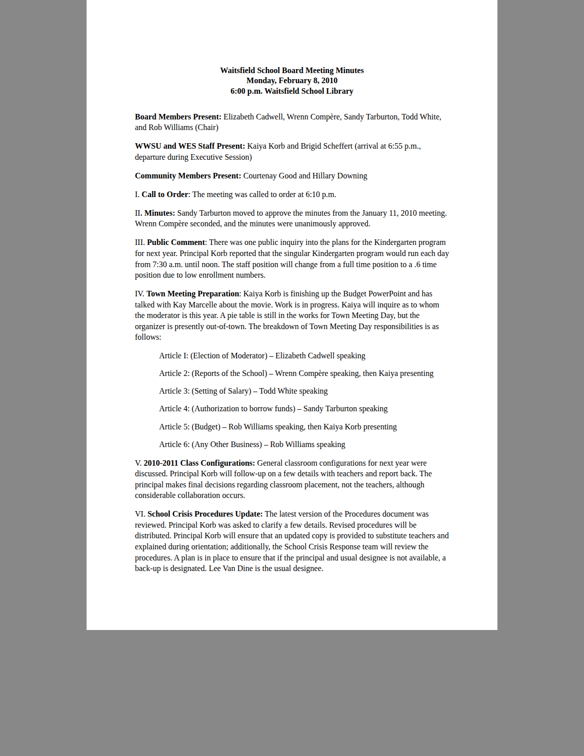Waitsfield School Board Meeting Minutes
Monday, February 8, 2010
6:00 p.m. Waitsfield School Library
Board Members Present: Elizabeth Cadwell, Wrenn Compère, Sandy Tarburton, Todd White, and Rob Williams (Chair)
WWSU and WES Staff Present: Kaiya Korb and Brigid Scheffert (arrival at 6:55 p.m., departure during Executive Session)
Community Members Present: Courtenay Good and Hillary Downing
I. Call to Order: The meeting was called to order at 6:10 p.m.
II. Minutes: Sandy Tarburton moved to approve the minutes from the January 11, 2010 meeting. Wrenn Compère seconded, and the minutes were unanimously approved.
III. Public Comment: There was one public inquiry into the plans for the Kindergarten program for next year. Principal Korb reported that the singular Kindergarten program would run each day from 7:30 a.m. until noon. The staff position will change from a full time position to a .6 time position due to low enrollment numbers.
IV. Town Meeting Preparation: Kaiya Korb is finishing up the Budget PowerPoint and has talked with Kay Marcelle about the movie. Work is in progress. Kaiya will inquire as to whom the moderator is this year. A pie table is still in the works for Town Meeting Day, but the organizer is presently out-of-town. The breakdown of Town Meeting Day responsibilities is as follows:
Article I: (Election of Moderator) – Elizabeth Cadwell speaking
Article 2: (Reports of the School) – Wrenn Compère speaking, then Kaiya presenting
Article 3: (Setting of Salary) – Todd White speaking
Article 4: (Authorization to borrow funds) – Sandy Tarburton speaking
Article 5: (Budget) – Rob Williams speaking, then Kaiya Korb presenting
Article 6: (Any Other Business) – Rob Williams speaking
V. 2010-2011 Class Configurations: General classroom configurations for next year were discussed. Principal Korb will follow-up on a few details with teachers and report back. The principal makes final decisions regarding classroom placement, not the teachers, although considerable collaboration occurs.
VI. School Crisis Procedures Update: The latest version of the Procedures document was reviewed. Principal Korb was asked to clarify a few details. Revised procedures will be distributed. Principal Korb will ensure that an updated copy is provided to substitute teachers and explained during orientation; additionally, the School Crisis Response team will review the procedures. A plan is in place to ensure that if the principal and usual designee is not available, a back-up is designated. Lee Van Dine is the usual designee.